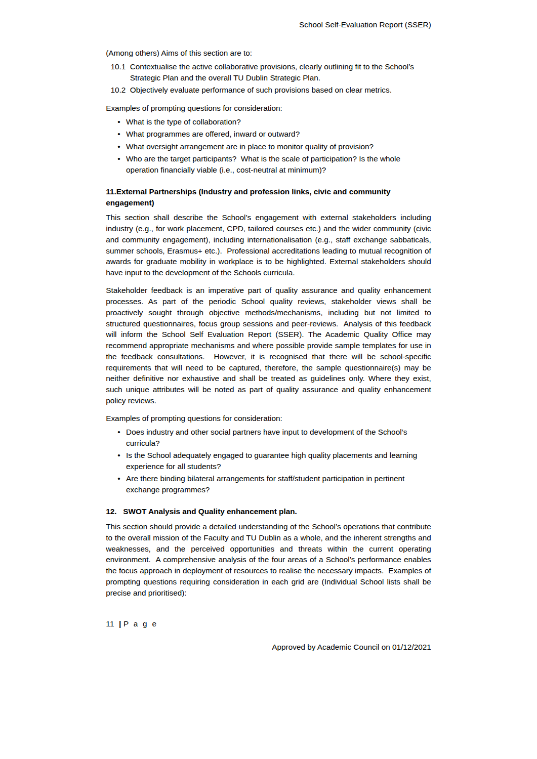School Self-Evaluation Report (SSER)
(Among others) Aims of this section are to:
10.1 Contextualise the active collaborative provisions, clearly outlining fit to the School’s Strategic Plan and the overall TU Dublin Strategic Plan.
10.2 Objectively evaluate performance of such provisions based on clear metrics.
Examples of prompting questions for consideration:
What is the type of collaboration?
What programmes are offered, inward or outward?
What oversight arrangement are in place to monitor quality of provision?
Who are the target participants? What is the scale of participation? Is the whole operation financially viable (i.e., cost-neutral at minimum)?
11.External Partnerships (Industry and profession links, civic and community engagement)
This section shall describe the School’s engagement with external stakeholders including industry (e.g., for work placement, CPD, tailored courses etc.) and the wider community (civic and community engagement), including internationalisation (e.g., staff exchange sabbaticals, summer schools, Erasmus+ etc.). Professional accreditations leading to mutual recognition of awards for graduate mobility in workplace is to be highlighted. External stakeholders should have input to the development of the Schools curricula.
Stakeholder feedback is an imperative part of quality assurance and quality enhancement processes. As part of the periodic School quality reviews, stakeholder views shall be proactively sought through objective methods/mechanisms, including but not limited to structured questionnaires, focus group sessions and peer-reviews. Analysis of this feedback will inform the School Self Evaluation Report (SSER). The Academic Quality Office may recommend appropriate mechanisms and where possible provide sample templates for use in the feedback consultations. However, it is recognised that there will be school-specific requirements that will need to be captured, therefore, the sample questionnaire(s) may be neither definitive nor exhaustive and shall be treated as guidelines only. Where they exist, such unique attributes will be noted as part of quality assurance and quality enhancement policy reviews.
Examples of prompting questions for consideration:
Does industry and other social partners have input to development of the School’s curricula?
Is the School adequately engaged to guarantee high quality placements and learning experience for all students?
Are there binding bilateral arrangements for staff/student participation in pertinent exchange programmes?
12. SWOT Analysis and Quality enhancement plan.
This section should provide a detailed understanding of the School’s operations that contribute to the overall mission of the Faculty and TU Dublin as a whole, and the inherent strengths and weaknesses, and the perceived opportunities and threats within the current operating environment. A comprehensive analysis of the four areas of a School’s performance enables the focus approach in deployment of resources to realise the necessary impacts. Examples of prompting questions requiring consideration in each grid are (Individual School lists shall be precise and prioritised):
11 | P a g e
Approved by Academic Council on 01/12/2021